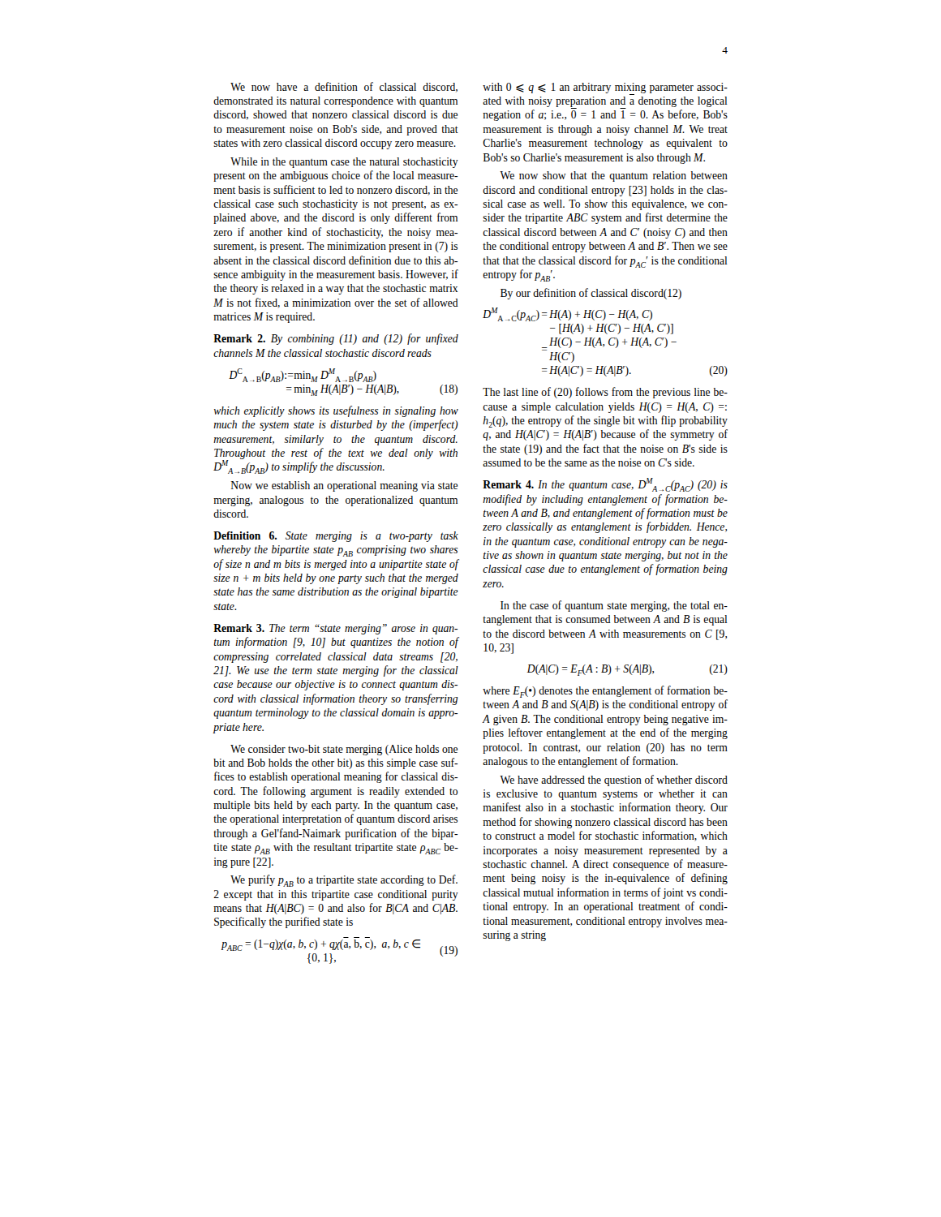4
We now have a definition of classical discord, demonstrated its natural correspondence with quantum discord, showed that nonzero classical discord is due to measurement noise on Bob's side, and proved that states with zero classical discord occupy zero measure.
While in the quantum case the natural stochasticity present on the ambiguous choice of the local measurement basis is sufficient to led to nonzero discord, in the classical case such stochasticity is not present, as explained above, and the discord is only different from zero if another kind of stochasticity, the noisy measurement, is present. The minimization present in (7) is absent in the classical discord definition due to this absence ambiguity in the measurement basis. However, if the theory is relaxed in a way that the stochastic matrix M is not fixed, a minimization over the set of allowed matrices M is required.
Remark 2. By combining (11) and (12) for unfixed channels M the classical stochastic discord reads
| D C A→B ( p AB ) | := | min M D M A→B ( p AB ) | |
| | = | min M H ( A / B ′) − H ( A / B ), | (18) |
which explicitly shows its usefulness in signaling how much the system state is disturbed by the (imperfect) measurement, similarly to the quantum discord. Throughout the rest of the text we deal only with DMA→B(pAB) to simplify the discussion.
Now we establish an operational meaning via state merging, analogous to the operationalized quantum discord.
Definition 6. State merging is a two-party task whereby the bipartite state pAB comprising two shares of size n and m bits is merged into a unipartite state of size n + m bits held by one party such that the merged state has the same distribution as the original bipartite state.
Remark 3. The term “state merging” arose in quantum information [9, 10] but quantizes the notion of compressing correlated classical data streams [20, 21]. We use the term state merging for the classical case because our objective is to connect quantum discord with classical information theory so transferring quantum terminology to the classical domain is appropriate here.
We consider two-bit state merging (Alice holds one bit and Bob holds the other bit) as this simple case suffices to establish operational meaning for classical discord. The following argument is readily extended to multiple bits held by each party. In the quantum case, the operational interpretation of quantum discord arises through a Gel'fand-Naimark purification of the bipartite state ρAB with the resultant tripartite state ρABC being pure [22].
We purify pAB to a tripartite state according to Def. 2 except that in this tripartite case conditional purity means that H(A|BC) = 0 and also for B|CA and C|AB. Specifically the purified state is
| p ABC = (1− q ) χ ( a , b , c ) + q χ ( a , b , c ), a , b , c ∈ {0, 1}, | (19) |
with 0 ⩽ q ⩽ 1 an arbitrary mixing parameter associated with noisy preparation and a denoting the logical negation of a; i.e., 0 = 1 and 1 = 0. As before, Bob's measurement is through a noisy channel M. We treat Charlie's measurement technology as equivalent to Bob's so Charlie's measurement is also through M.
We now show that the quantum relation between discord and conditional entropy [23] holds in the classical case as well. To show this equivalence, we consider the tripartite ABC system and first determine the classical discord between A and C′ (noisy C) and then the conditional entropy between A and B′. Then we see that that the classical discord for pAC′ is the conditional entropy for pAB′.
By our definition of classical discord(12)
| D M A→C ( p AC ) | = | H ( A ) + H ( C ) − H ( A , C ) | |
| | | − [ H ( A ) + H ( C ′) − H ( A , C ′)] | |
| | = | H ( C ) − H ( A , C ) + H ( A , C ′) − H ( C ′) | |
| | = | H ( A / C ′) = H ( A / B ′). | (20) |
The last line of (20) follows from the previous line because a simple calculation yields H(C) = H(A, C) =: h2(q), the entropy of the single bit with flip probability q, and H(A|C′) = H(A|B′) because of the symmetry of the state (19) and the fact that the noise on B's side is assumed to be the same as the noise on C's side.
Remark 4. In the quantum case, DMA→C(pAC) (20) is modified by including entanglement of formation between A and B, and entanglement of formation must be zero classically as entanglement is forbidden. Hence, in the quantum case, conditional entropy can be negative as shown in quantum state merging, but not in the classical case due to entanglement of formation being zero.
In the case of quantum state merging, the total entanglement that is consumed between A and B is equal to the discord between A with measurements on C [9, 10, 23]
| D ( A / C ) = E F ( A : B ) + S ( A / B ), | (21) |
where EF(•) denotes the entanglement of formation between A and B and S(A|B) is the conditional entropy of A given B. The conditional entropy being negative implies leftover entanglement at the end of the merging protocol. In contrast, our relation (20) has no term analogous to the entanglement of formation.
We have addressed the question of whether discord is exclusive to quantum systems or whether it can manifest also in a stochastic information theory. Our method for showing nonzero classical discord has been to construct a model for stochastic information, which incorporates a noisy measurement represented by a stochastic channel. A direct consequence of measurement being noisy is the in-equivalence of defining classical mutual information in terms of joint vs conditional entropy. In an operational treatment of conditional measurement, conditional entropy involves measuring a string